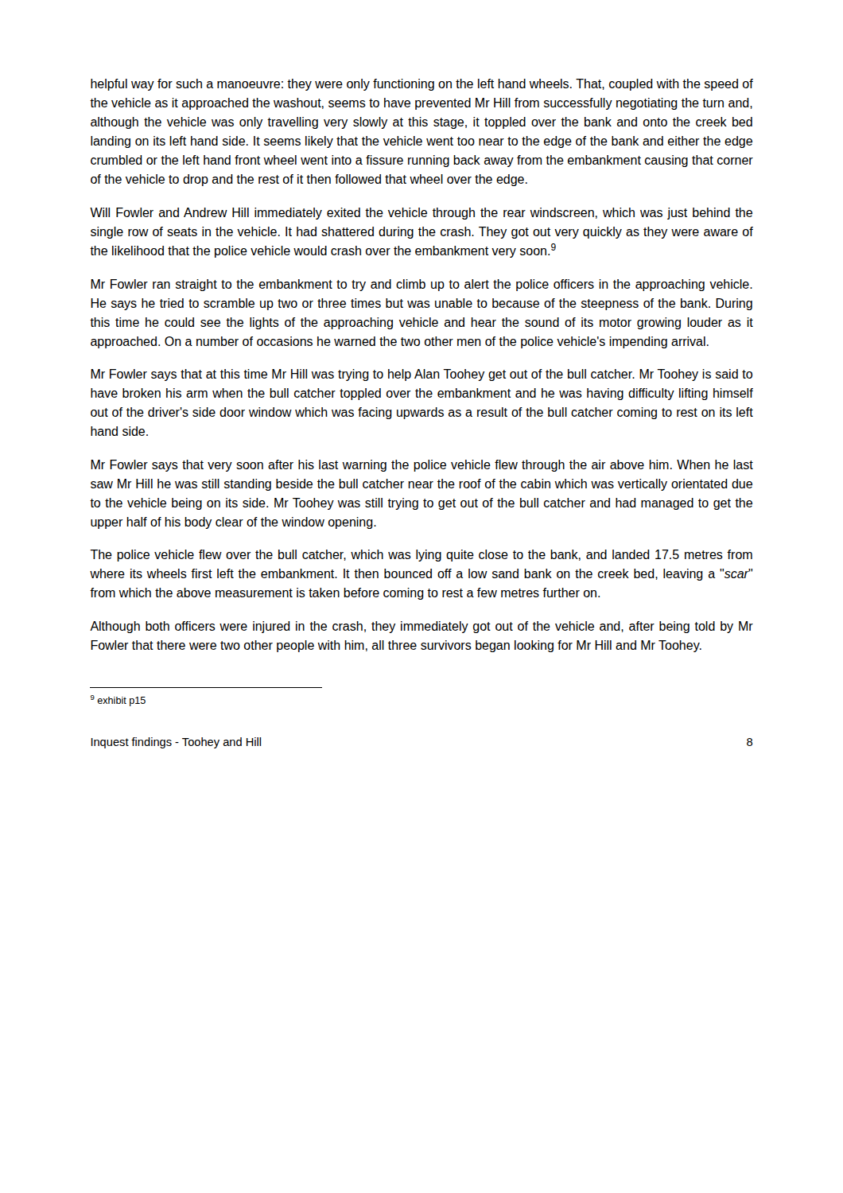helpful way for such a manoeuvre: they were only functioning on the left hand wheels. That, coupled with the speed of the vehicle as it approached the washout, seems to have prevented Mr Hill from successfully negotiating the turn and, although the vehicle was only travelling very slowly at this stage, it toppled over the bank and onto the creek bed landing on its left hand side. It seems likely that the vehicle went too near to the edge of the bank and either the edge crumbled or the left hand front wheel went into a fissure running back away from the embankment causing that corner of the vehicle to drop and the rest of it then followed that wheel over the edge.
Will Fowler and Andrew Hill immediately exited the vehicle through the rear windscreen, which was just behind the single row of seats in the vehicle. It had shattered during the crash. They got out very quickly as they were aware of the likelihood that the police vehicle would crash over the embankment very soon.9
Mr Fowler ran straight to the embankment to try and climb up to alert the police officers in the approaching vehicle. He says he tried to scramble up two or three times but was unable to because of the steepness of the bank. During this time he could see the lights of the approaching vehicle and hear the sound of its motor growing louder as it approached. On a number of occasions he warned the two other men of the police vehicle's impending arrival.
Mr Fowler says that at this time Mr Hill was trying to help Alan Toohey get out of the bull catcher. Mr Toohey is said to have broken his arm when the bull catcher toppled over the embankment and he was having difficulty lifting himself out of the driver's side door window which was facing upwards as a result of the bull catcher coming to rest on its left hand side.
Mr Fowler says that very soon after his last warning the police vehicle flew through the air above him. When he last saw Mr Hill he was still standing beside the bull catcher near the roof of the cabin which was vertically orientated due to the vehicle being on its side. Mr Toohey was still trying to get out of the bull catcher and had managed to get the upper half of his body clear of the window opening.
The police vehicle flew over the bull catcher, which was lying quite close to the bank, and landed 17.5 metres from where its wheels first left the embankment. It then bounced off a low sand bank on the creek bed, leaving a "scar" from which the above measurement is taken before coming to rest a few metres further on.
Although both officers were injured in the crash, they immediately got out of the vehicle and, after being told by Mr Fowler that there were two other people with him, all three survivors began looking for Mr Hill and Mr Toohey.
9 exhibit p15
Inquest findings - Toohey and Hill 8